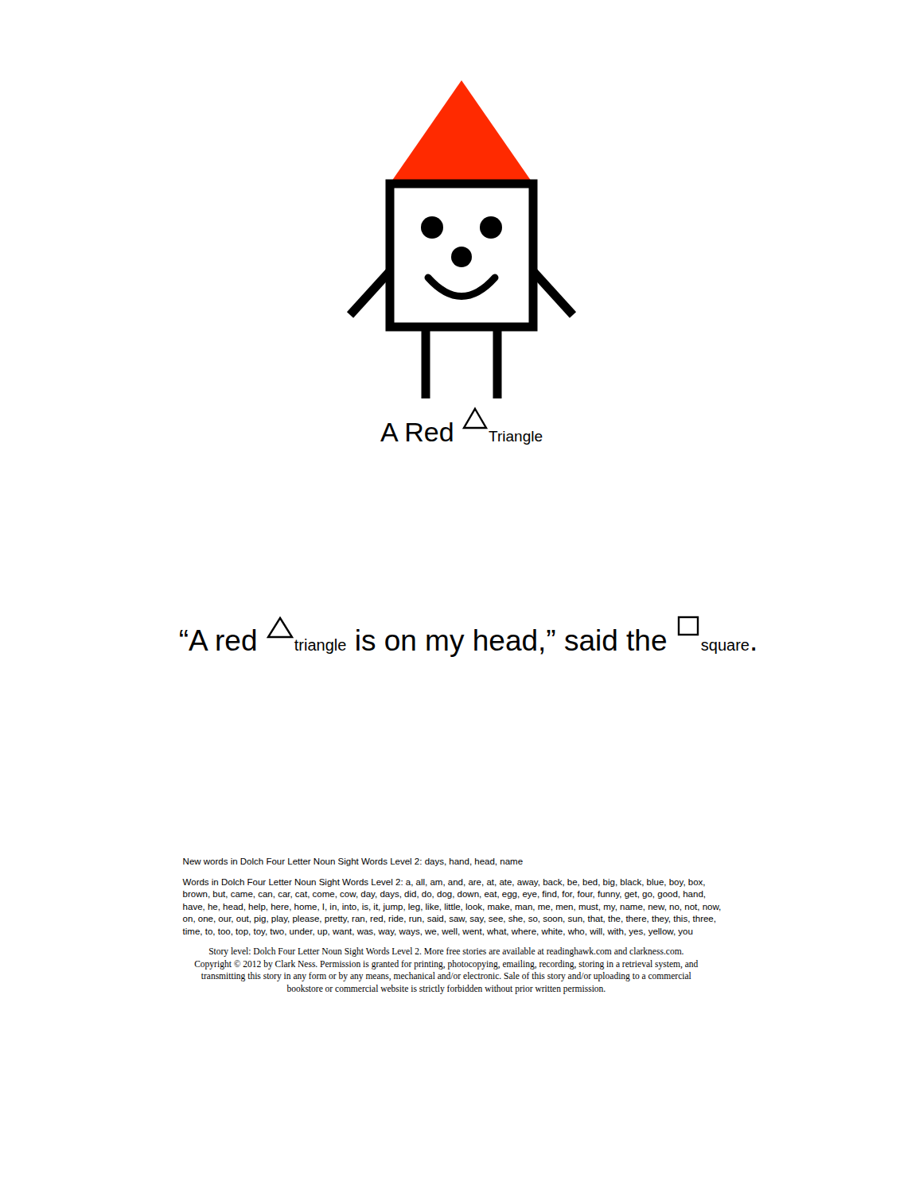A Red Triangle
“A red triangle is on my head,” said the square.
New words in Dolch Four Letter Noun Sight Words Level 2: days, hand, head, name
Words in Dolch Four Letter Noun Sight Words Level 2: a, all, am, and, are, at, ate, away, back, be, bed, big, black, blue, boy, box, brown, but, came, can, car, cat, come, cow, day, days, did, do, dog, down, eat, egg, eye, find, for, four, funny, get, go, good, hand, have, he, head, help, here, home, I, in, into, is, it, jump, leg, like, little, look, make, man, me, men, must, my, name, new, no, not, now, on, one, our, out, pig, play, please, pretty, ran, red, ride, run, said, saw, say, see, she, so, soon, sun, that, the, there, they, this, three, time, to, too, top, toy, two, under, up, want, was, way, ways, we, well, went, what, where, white, who, will, with, yes, yellow, you
Story level: Dolch Four Letter Noun Sight Words Level 2. More free stories are available at readinghawk.com and clarkness.com.
Copyright © 2012 by Clark Ness. Permission is granted for printing, photocopying, emailing, recording, storing in a retrieval system, and transmitting this story in any form or by any means, mechanical and/or electronic. Sale of this story and/or uploading to a commercial bookstore or commercial website is strictly forbidden without prior written permission.